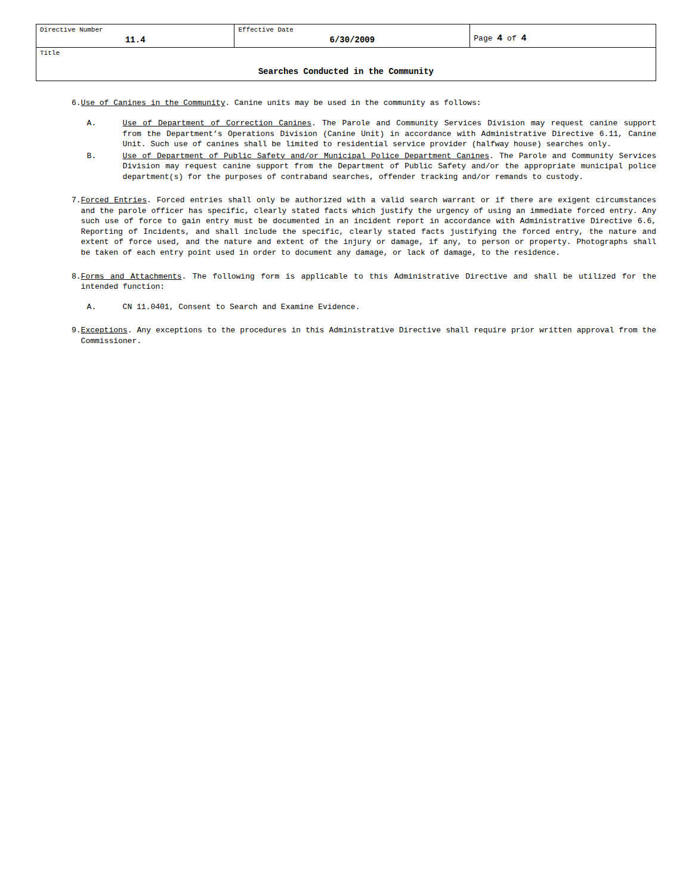| Directive Number 11.4 | Effective Date 6/30/2009 | Page 4 of 4 |
| Title Searches Conducted in the Community |
6.
Use of Canines in the Community. Canine units may be used in the community as follows:
A.
Use of Department of Correction Canines. The Parole and Community Services Division may request canine support from the Department’s Operations Division (Canine Unit) in accordance with Administrative Directive 6.11, Canine Unit. Such use of canines shall be limited to residential service provider (halfway house) searches only.
B.
Use of Department of Public Safety and/or Municipal Police Department Canines. The Parole and Community Services Division may request canine support from the Department of Public Safety and/or the appropriate municipal police department(s) for the purposes of contraband searches, offender tracking and/or remands to custody.
7.
Forced Entries. Forced entries shall only be authorized with a valid search warrant or if there are exigent circumstances and the parole officer has specific, clearly stated facts which justify the urgency of using an immediate forced entry. Any such use of force to gain entry must be documented in an incident report in accordance with Administrative Directive 6.6, Reporting of Incidents, and shall include the specific, clearly stated facts justifying the forced entry, the nature and extent of force used, and the nature and extent of the injury or damage, if any, to person or property. Photographs shall be taken of each entry point used in order to document any damage, or lack of damage, to the residence.
8.
Forms and Attachments. The following form is applicable to this Administrative Directive and shall be utilized for the intended function:
A.
CN 11.0401, Consent to Search and Examine Evidence.
9.
Exceptions. Any exceptions to the procedures in this Administrative Directive shall require prior written approval from the Commissioner.